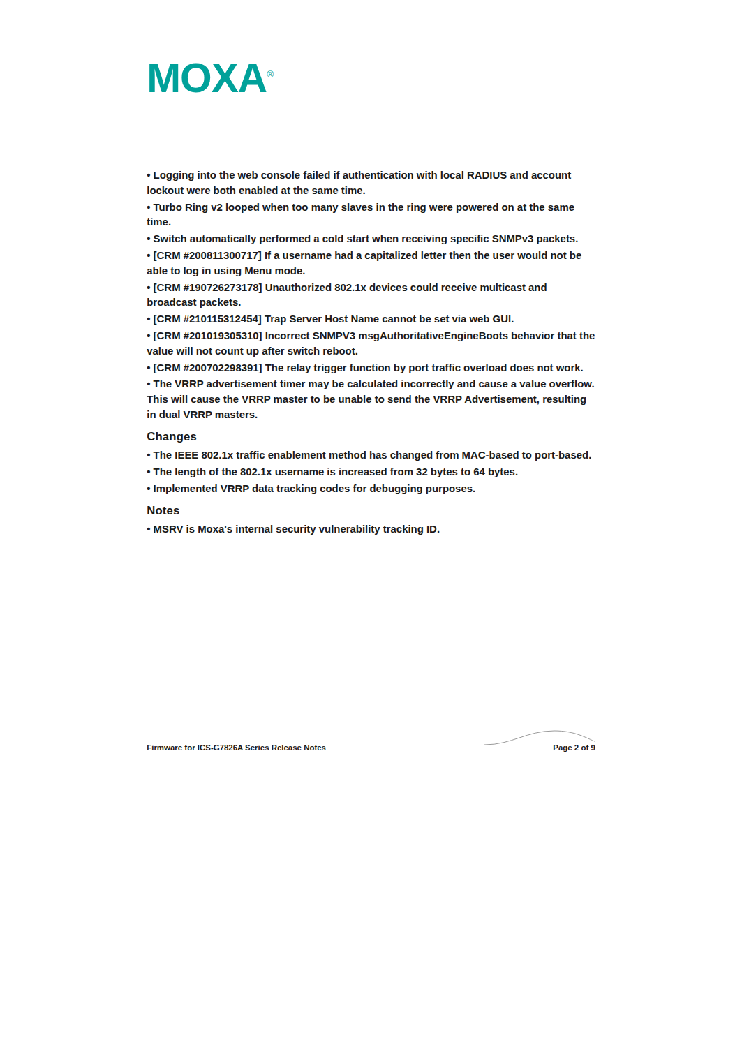MOXA®
• Logging into the web console failed if authentication with local RADIUS and account lockout were both enabled at the same time.
• Turbo Ring v2 looped when too many slaves in the ring were powered on at the same time.
• Switch automatically performed a cold start when receiving specific SNMPv3 packets.
• [CRM #200811300717] If a username had a capitalized letter then the user would not be able to log in using Menu mode.
• [CRM #190726273178] Unauthorized 802.1x devices could receive multicast and broadcast packets.
• [CRM #210115312454] Trap Server Host Name cannot be set via web GUI.
• [CRM #201019305310] Incorrect SNMPV3 msgAuthoritativeEngineBoots behavior that the value will not count up after switch reboot.
• [CRM #200702298391] The relay trigger function by port traffic overload does not work.
• The VRRP advertisement timer may be calculated incorrectly and cause a value overflow. This will cause the VRRP master to be unable to send the VRRP Advertisement, resulting in dual VRRP masters.
Changes
• The IEEE 802.1x traffic enablement method has changed from MAC-based to port-based.
• The length of the 802.1x username is increased from 32 bytes to 64 bytes.
• Implemented VRRP data tracking codes for debugging purposes.
Notes
• MSRV is Moxa's internal security vulnerability tracking ID.
Firmware for ICS-G7826A Series Release Notes Page 2 of 9